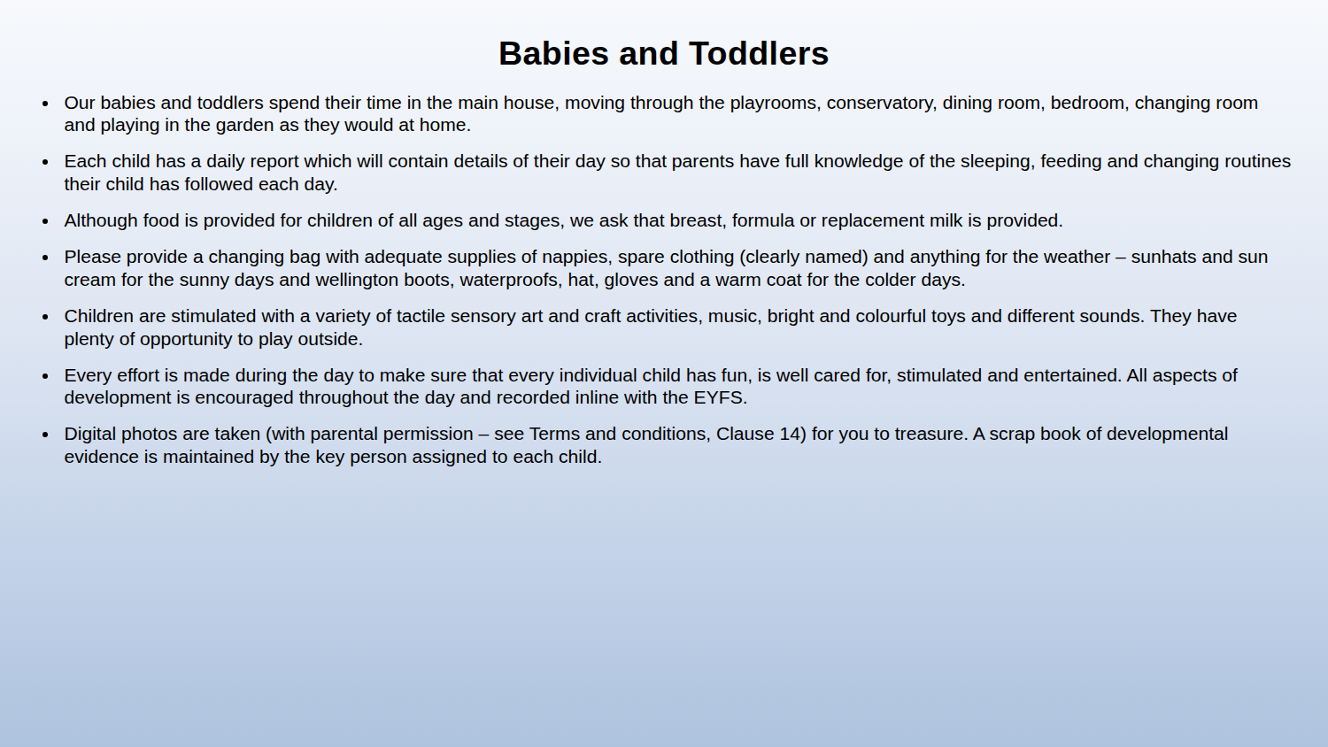Babies and Toddlers
Our babies and toddlers spend their time in the main house, moving through the playrooms, conservatory, dining room, bedroom, changing room and playing in the garden as they would at home.
Each child has a daily report which will contain details of their day so that parents have full knowledge of the sleeping, feeding and changing routines their child has followed each day.
Although food is provided for children of all ages and stages, we ask that breast, formula or replacement milk is provided.
Please provide a changing bag with adequate supplies of nappies, spare clothing (clearly named) and anything for the weather – sunhats and sun cream for the sunny days and wellington boots, waterproofs, hat, gloves and a warm coat for the colder days.
Children are stimulated with a variety of tactile sensory art and craft activities, music, bright and colourful toys and different sounds. They have plenty of opportunity to play outside.
Every effort is made during the day to make sure that every individual child has fun, is well cared for, stimulated and entertained. All aspects of development is encouraged throughout the day and recorded inline with the EYFS.
Digital photos are taken (with parental permission – see Terms and conditions, Clause 14) for you to treasure. A scrap book of developmental evidence is maintained by the key person assigned to each child.